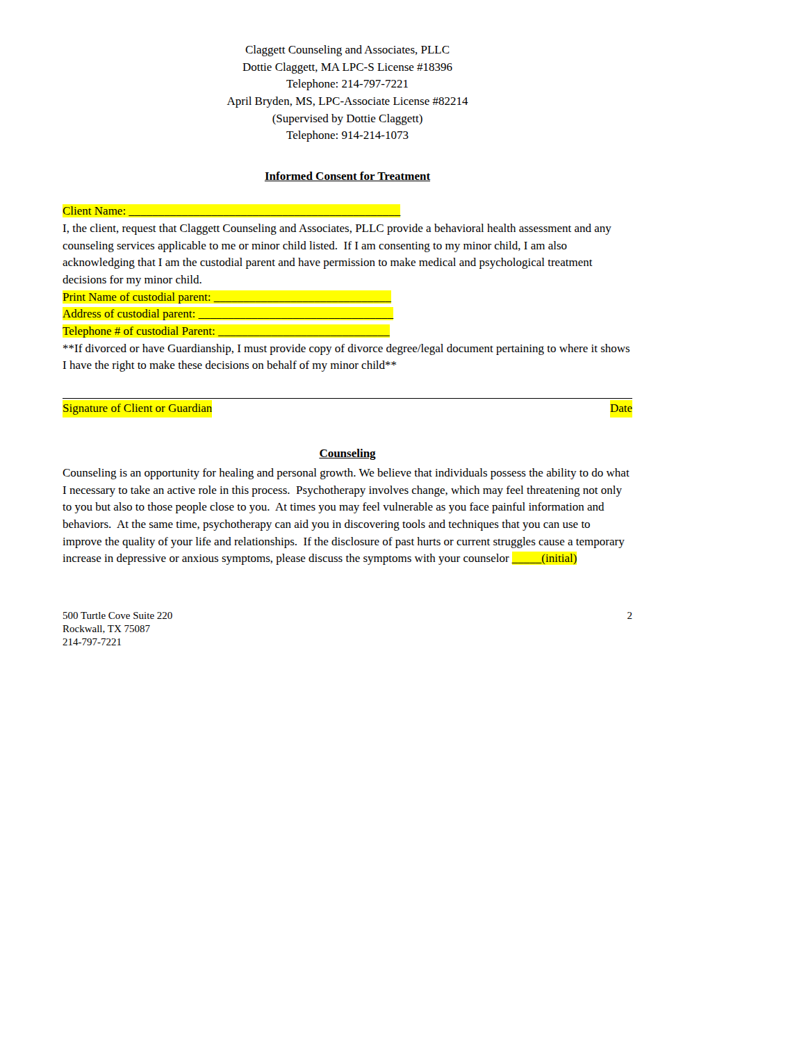Claggett Counseling and Associates, PLLC
Dottie Claggett, MA LPC-S License #18396
Telephone: 214-797-7221
April Bryden, MS, LPC-Associate License #82214
(Supervised by Dottie Claggett)
Telephone: 914-214-1073
Informed Consent for Treatment
Client Name: ______________________________________________
I, the client, request that Claggett Counseling and Associates, PLLC provide a behavioral health assessment and any counseling services applicable to me or minor child listed. If I am consenting to my minor child, I am also acknowledging that I am the custodial parent and have permission to make medical and psychological treatment decisions for my minor child.
Print Name of custodial parent: ______________________________
Address of custodial parent: _________________________________
Telephone # of custodial Parent: _____________________________
**If divorced or have Guardianship, I must provide copy of divorce degree/legal document pertaining to where it shows I have the right to make these decisions on behalf of my minor child**
Signature of Client or Guardian Date
Counseling
Counseling is an opportunity for healing and personal growth. We believe that individuals possess the ability to do what I necessary to take an active role in this process. Psychotherapy involves change, which may feel threatening not only to you but also to those people close to you. At times you may feel vulnerable as you face painful information and behaviors. At the same time, psychotherapy can aid you in discovering tools and techniques that you can use to improve the quality of your life and relationships. If the disclosure of past hurts or current struggles cause a temporary increase in depressive or anxious symptoms, please discuss the symptoms with your counselor _____(initial)
2 500 Turtle Cove Suite 220
Rockwall, TX 75087
214-797-7221